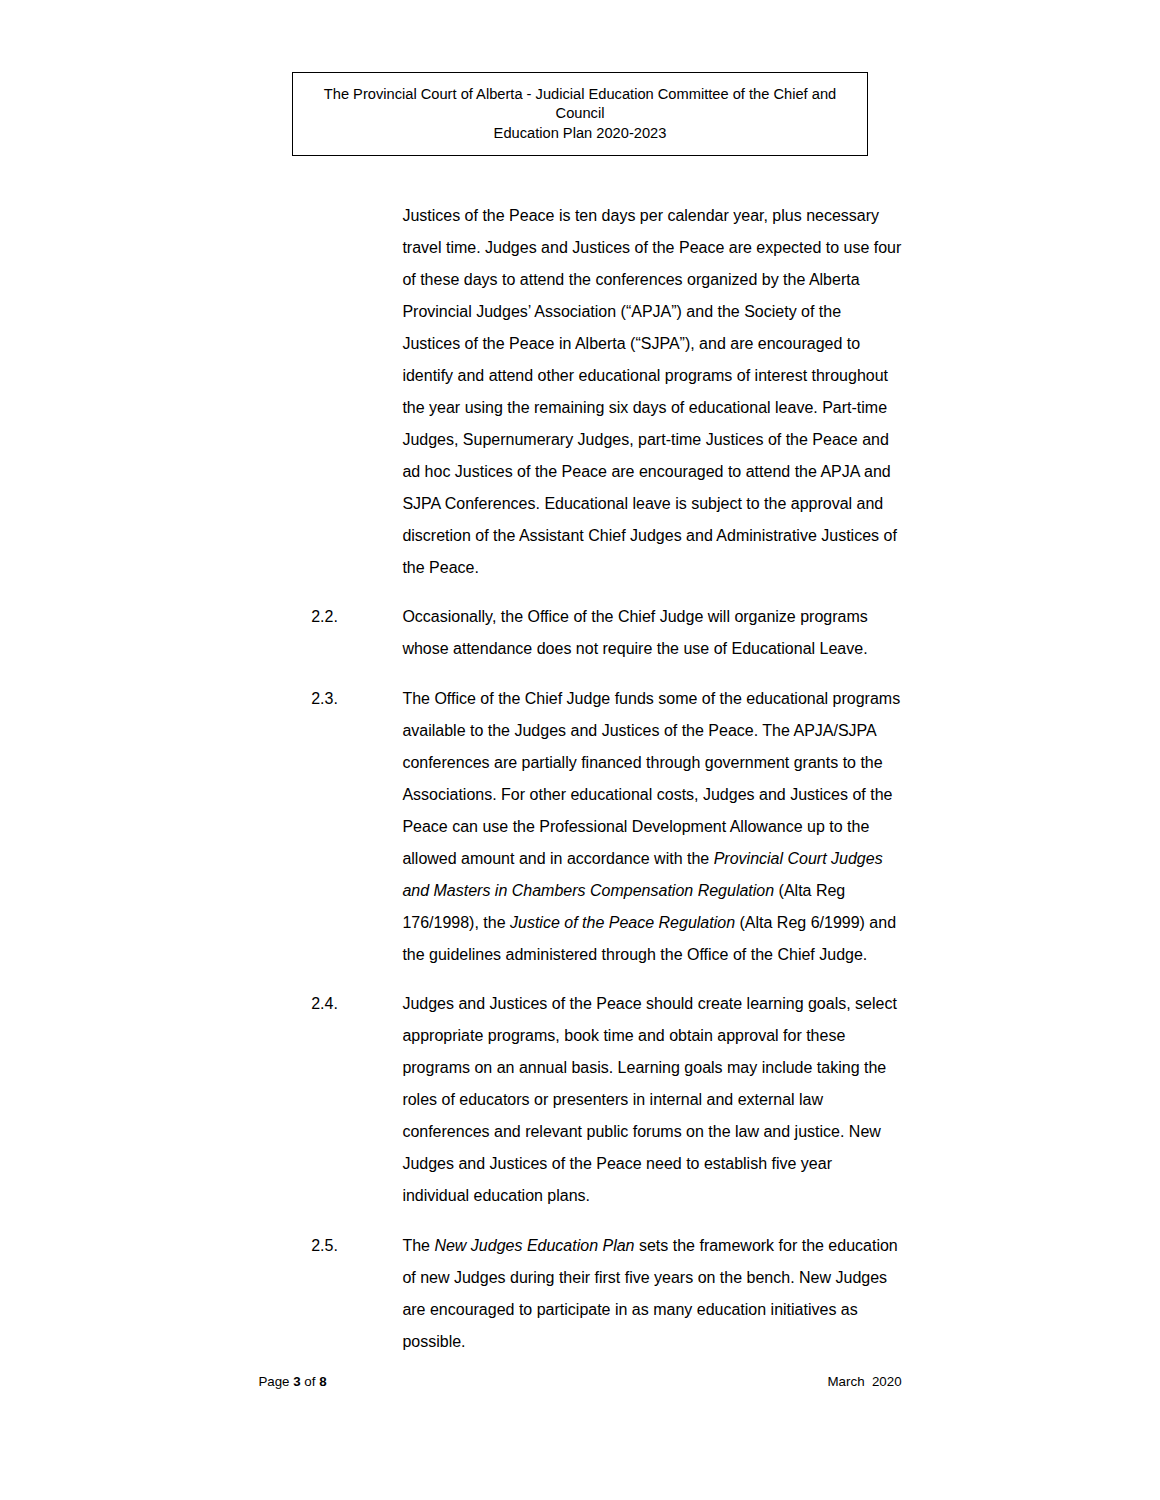The Provincial Court of Alberta - Judicial Education Committee of the Chief and Council
Education Plan 2020-2023
Justices of the Peace is ten days per calendar year, plus necessary travel time. Judges and Justices of the Peace are expected to use four of these days to attend the conferences organized by the Alberta Provincial Judges’ Association (“APJA”) and the Society of the Justices of the Peace in Alberta (“SJPA”), and are encouraged to identify and attend other educational programs of interest throughout the year using the remaining six days of educational leave. Part-time Judges, Supernumerary Judges, part-time Justices of the Peace and ad hoc Justices of the Peace are encouraged to attend the APJA and SJPA Conferences. Educational leave is subject to the approval and discretion of the Assistant Chief Judges and Administrative Justices of the Peace.
2.2.
Occasionally, the Office of the Chief Judge will organize programs whose attendance does not require the use of Educational Leave.
2.3.
The Office of the Chief Judge funds some of the educational programs available to the Judges and Justices of the Peace. The APJA/SJPA conferences are partially financed through government grants to the Associations. For other educational costs, Judges and Justices of the Peace can use the Professional Development Allowance up to the allowed amount and in accordance with the Provincial Court Judges and Masters in Chambers Compensation Regulation (Alta Reg 176/1998), the Justice of the Peace Regulation (Alta Reg 6/1999) and the guidelines administered through the Office of the Chief Judge.
2.4.
Judges and Justices of the Peace should create learning goals, select appropriate programs, book time and obtain approval for these programs on an annual basis. Learning goals may include taking the roles of educators or presenters in internal and external law conferences and relevant public forums on the law and justice. New Judges and Justices of the Peace need to establish five year individual education plans.
2.5.
The New Judges Education Plan sets the framework for the education of new Judges during their first five years on the bench. New Judges are encouraged to participate in as many education initiatives as possible.
Page 3 of 8
March 2020